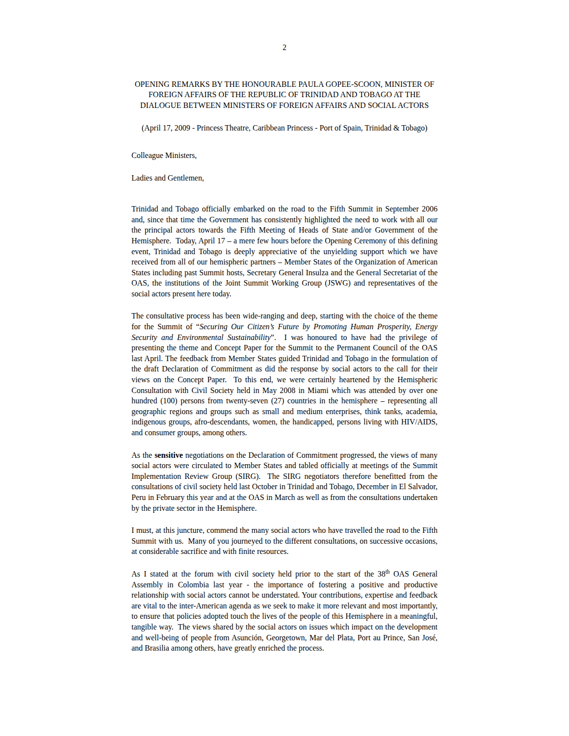2
Opening Remarks by the Honourable Paula Gopee-Scoon, Minister of Foreign Affairs of the Republic of Trinidad and Tobago at the Dialogue between Ministers of Foreign Affairs and Social Actors
(April 17, 2009 - Princess Theatre, Caribbean Princess - Port of Spain, Trinidad & Tobago)
Colleague Ministers,
Ladies and Gentlemen,
Trinidad and Tobago officially embarked on the road to the Fifth Summit in September 2006 and, since that time the Government has consistently highlighted the need to work with all our the principal actors towards the Fifth Meeting of Heads of State and/or Government of the Hemisphere. Today, April 17 – a mere few hours before the Opening Ceremony of this defining event, Trinidad and Tobago is deeply appreciative of the unyielding support which we have received from all of our hemispheric partners – Member States of the Organization of American States including past Summit hosts, Secretary General Insulza and the General Secretariat of the OAS, the institutions of the Joint Summit Working Group (JSWG) and representatives of the social actors present here today.
The consultative process has been wide-ranging and deep, starting with the choice of the theme for the Summit of “Securing Our Citizen’s Future by Promoting Human Prosperity, Energy Security and Environmental Sustainability”. I was honoured to have had the privilege of presenting the theme and Concept Paper for the Summit to the Permanent Council of the OAS last April. The feedback from Member States guided Trinidad and Tobago in the formulation of the draft Declaration of Commitment as did the response by social actors to the call for their views on the Concept Paper. To this end, we were certainly heartened by the Hemispheric Consultation with Civil Society held in May 2008 in Miami which was attended by over one hundred (100) persons from twenty-seven (27) countries in the hemisphere – representing all geographic regions and groups such as small and medium enterprises, think tanks, academia, indigenous groups, afro-descendants, women, the handicapped, persons living with HIV/AIDS, and consumer groups, among others.
As the sensitive negotiations on the Declaration of Commitment progressed, the views of many social actors were circulated to Member States and tabled officially at meetings of the Summit Implementation Review Group (SIRG). The SIRG negotiators therefore benefitted from the consultations of civil society held last October in Trinidad and Tobago, December in El Salvador, Peru in February this year and at the OAS in March as well as from the consultations undertaken by the private sector in the Hemisphere.
I must, at this juncture, commend the many social actors who have travelled the road to the Fifth Summit with us. Many of you journeyed to the different consultations, on successive occasions, at considerable sacrifice and with finite resources.
As I stated at the forum with civil society held prior to the start of the 38th OAS General Assembly in Colombia last year - the importance of fostering a positive and productive relationship with social actors cannot be understated. Your contributions, expertise and feedback are vital to the inter-American agenda as we seek to make it more relevant and most importantly, to ensure that policies adopted touch the lives of the people of this Hemisphere in a meaningful, tangible way. The views shared by the social actors on issues which impact on the development and well-being of people from Asunción, Georgetown, Mar del Plata, Port au Prince, San José, and Brasilia among others, have greatly enriched the process.